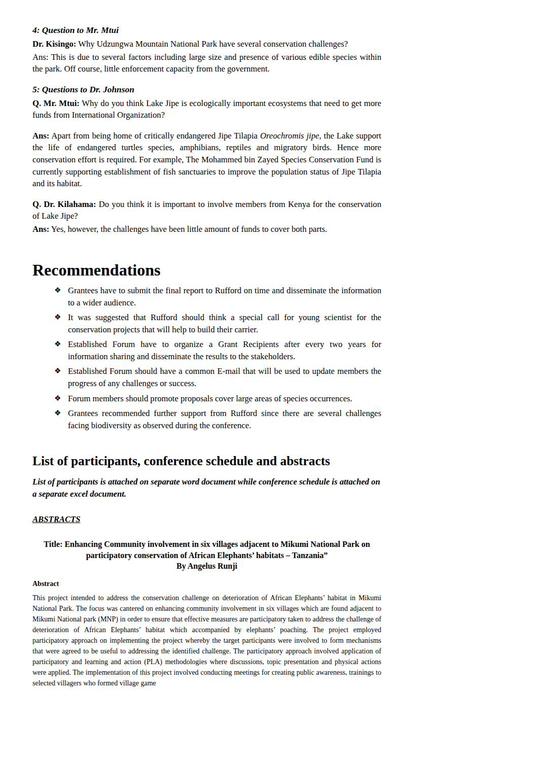4: Question to Mr. Mtui
Dr. Kisingo: Why Udzungwa Mountain National Park have several conservation challenges?
Ans: This is due to several factors including large size and presence of various edible species within the park. Off course, little enforcement capacity from the government.
5: Questions to Dr. Johnson
Q. Mr. Mtui: Why do you think Lake Jipe is ecologically important ecosystems that need to get more funds from International Organization?
Ans: Apart from being home of critically endangered Jipe Tilapia Oreochromis jipe, the Lake support the life of endangered turtles species, amphibians, reptiles and migratory birds. Hence more conservation effort is required. For example, The Mohammed bin Zayed Species Conservation Fund is currently supporting establishment of fish sanctuaries to improve the population status of Jipe Tilapia and its habitat.
Q. Dr. Kilahama: Do you think it is important to involve members from Kenya for the conservation of Lake Jipe?
Ans: Yes, however, the challenges have been little amount of funds to cover both parts.
Recommendations
Grantees have to submit the final report to Rufford on time and disseminate the information to a wider audience.
It was suggested that Rufford should think a special call for young scientist for the conservation projects that will help to build their carrier.
Established Forum have to organize a Grant Recipients after every two years for information sharing and disseminate the results to the stakeholders.
Established Forum should have a common E-mail that will be used to update members the progress of any challenges or success.
Forum members should promote proposals cover large areas of species occurrences.
Grantees recommended further support from Rufford since there are several challenges facing biodiversity as observed during the conference.
List of participants, conference schedule and abstracts
List of participants is attached on separate word document while conference schedule is attached on a separate excel document.
ABSTRACTS
Title: Enhancing Community involvement in six villages adjacent to Mikumi National Park on participatory conservation of African Elephants’ habitats – Tanzania”
By Angelus Runji
Abstract
This project intended to address the conservation challenge on deterioration of African Elephants’ habitat in Mikumi National Park. The focus was cantered on enhancing community involvement in six villages which are found adjacent to Mikumi National park (MNP) in order to ensure that effective measures are participatory taken to address the challenge of deterioration of African Elephants’ habitat which accompanied by elephants’ poaching. The project employed participatory approach on implementing the project whereby the target participants were involved to form mechanisms that were agreed to be useful to addressing the identified challenge. The participatory approach involved application of participatory and learning and action (PLA) methodologies where discussions, topic presentation and physical actions were applied. The implementation of this project involved conducting meetings for creating public awareness, trainings to selected villagers who formed village game